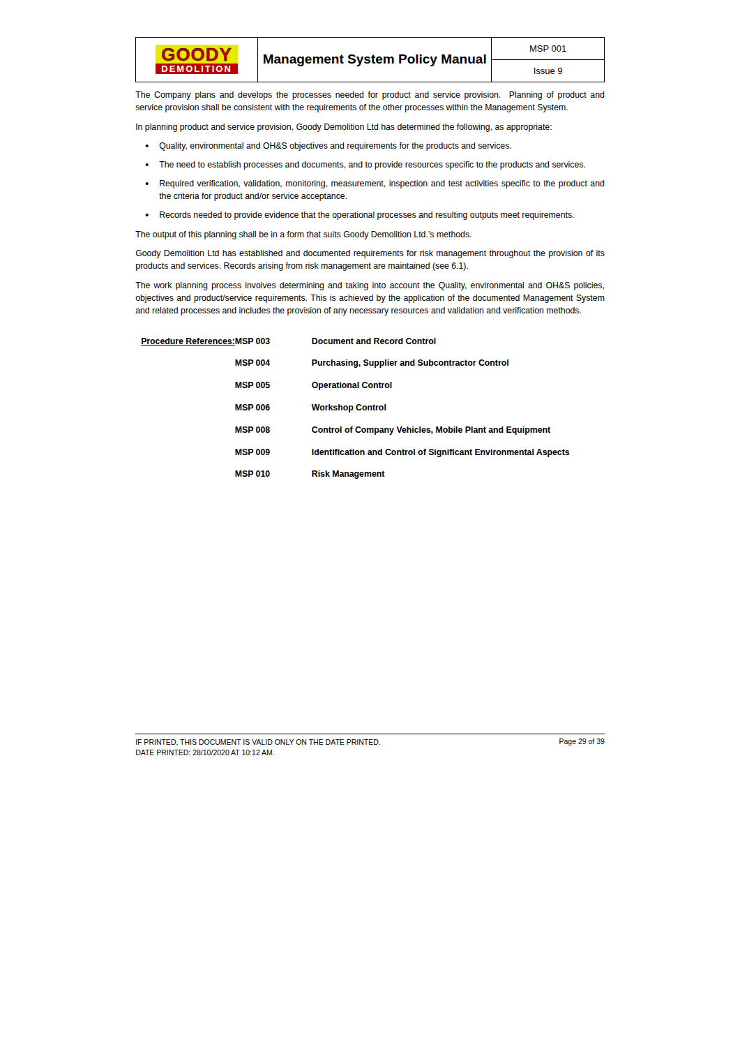| GOODY DEMOLITION | Management System Policy Manual | / MSP 001 / / Issue 9 / |
The Company plans and develops the processes needed for product and service provision. Planning of product and service provision shall be consistent with the requirements of the other processes within the Management System.
In planning product and service provision, Goody Demolition Ltd has determined the following, as appropriate:
Quality, environmental and OH&S objectives and requirements for the products and services.
The need to establish processes and documents, and to provide resources specific to the products and services.
Required verification, validation, monitoring, measurement, inspection and test activities specific to the product and the criteria for product and/or service acceptance.
Records needed to provide evidence that the operational processes and resulting outputs meet requirements.
The output of this planning shall be in a form that suits Goody Demolition Ltd.’s methods.
Goody Demolition Ltd has established and documented requirements for risk management throughout the provision of its products and services. Records arising from risk management are maintained (see 6.1).
The work planning process involves determining and taking into account the Quality, environmental and OH&S policies, objectives and product/service requirements. This is achieved by the application of the documented Management System and related processes and includes the provision of any necessary resources and validation and verification methods.
| Procedure References: | MSP 003 | Document and Record Control |
| | MSP 004 | Purchasing, Supplier and Subcontractor Control |
| | MSP 005 | Operational Control |
| | MSP 006 | Workshop Control |
| | MSP 008 | Control of Company Vehicles, Mobile Plant and Equipment |
| | MSP 009 | Identification and Control of Significant Environmental Aspects |
| | MSP 010 | Risk Management |
IF PRINTED, THIS DOCUMENT IS VALID ONLY ON THE DATE PRINTED.
DATE PRINTED: 28/10/2020 AT 10:12 AM.
Page 29 of 39